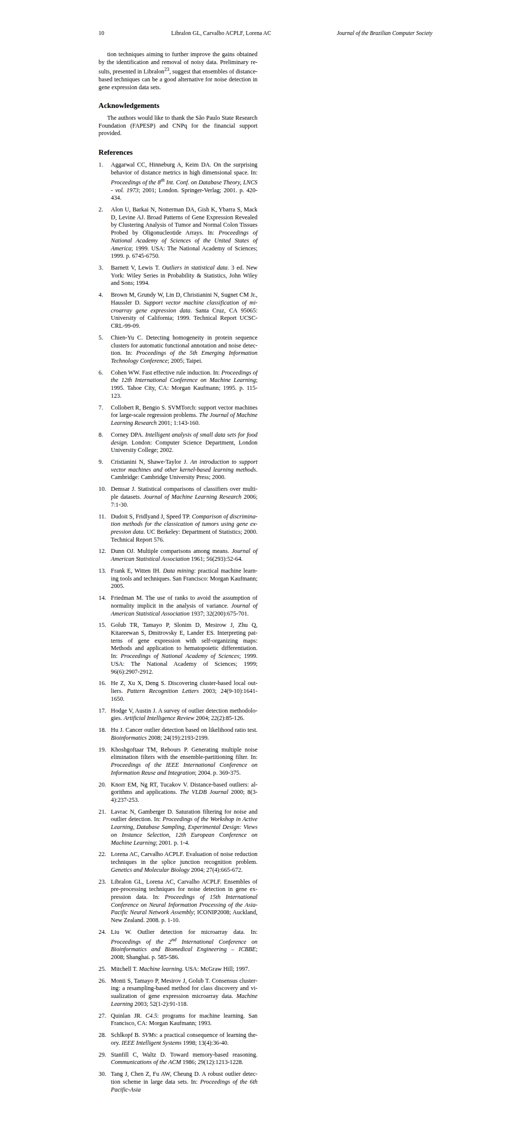10
Libralon GL, Carvalho ACPLF, Lorena AC
Journal of the Brazilian Computer Society
tion techniques aiming to further improve the gains obtained by the identification and removal of noisy data. Preliminary results, presented in Libralon23, suggest that ensembles of distance-based techniques can be a good alternative for noise detection in gene expression data sets.
Acknowledgements
The authors would like to thank the São Paulo State Research Foundation (FAPESP) and CNPq for the financial support provided.
References
Aggarwal CC, Hinneburg A, Keim DA. On the surprising behavior of distance metrics in high dimensional space. In: Proceedings of the 8th Int. Conf. on Database Theory, LNCS - vol. 1973; 2001; London. Springer-Verlag; 2001. p. 420-434.
Alon U, Barkai N, Notterman DA, Gish K, Ybarra S, Mack D, Levine AJ. Broad Patterns of Gene Expression Revealed by Clustering Analysis of Tumor and Normal Colon Tissues Probed by Oligonucleotide Arrays. In: Proceedings of National Academy of Sciences of the United States of America; 1999. USA: The National Academy of Sciences; 1999. p. 6745-6750.
Barnett V, Lewis T. Outliers in statistical data. 3 ed. New York: Wiley Series in Probability & Statistics, John Wiley and Sons; 1994.
Brown M, Grundy W, Lin D, Christianini N, Sugnet CM Jr., Haussler D. Support vector machine classification of microarray gene expression data. Santa Cruz, CA 95065: University of California; 1999. Technical Report UCSC-CRL-99-09.
Chien-Yu C. Detecting homogeneity in protein sequence clusters for automatic functional annotation and noise detection. In: Proceedings of the 5th Emerging Information Technology Conference; 2005; Taipei.
Cohen WW. Fast effective rule induction. In: Proceedings of the 12th International Conference on Machine Learning; 1995. Tahoe City, CA: Morgan Kaufmann; 1995. p. 115-123.
Collobert R, Bengio S. SVMTorch: support vector machines for large-scale regression problems. The Journal of Machine Learning Research 2001; 1:143-160.
Corney DPA. Intelligent analysis of small data sets for food design. London: Computer Science Department, London University College; 2002.
Cristianini N, Shawe-Taylor J. An introduction to support vector machines and other kernel-based learning methods. Cambridge: Cambridge University Press; 2000.
Demsar J. Statistical comparisons of classifiers over multiple datasets. Journal of Machine Learning Research 2006; 7:1-30.
Dudoit S, Fridlyand J, Speed TP. Comparison of discrimination methods for the classication of tumors using gene expression data. UC Berkeley: Department of Statistics; 2000. Technical Report 576.
Dunn OJ. Multiple comparisons among means. Journal of American Statistical Association 1961; 56(293):52-64.
Frank E, Witten IH. Data mining: practical machine learning tools and techniques. San Francisco: Morgan Kaufmann; 2005.
Friedman M. The use of ranks to avoid the assumption of normality implicit in the analysis of variance. Journal of American Statistical Association 1937; 32(200):675-701.
Golub TR, Tamayo P, Slonim D, Mesirow J, Zhu Q, Kitareewan S, Dmitrovsky E, Lander ES. Interpreting patterns of gene expression with self-organizing maps: Methods and application to hematopoietic differentiation. In: Proceedings of National Academy of Sciences; 1999. USA: The National Academy of Sciences; 1999; 96(6):2907-2912.
He Z, Xu X, Deng S. Discovering cluster-based local outliers. Pattern Recognition Letters 2003; 24(9-10):1641-1650.
Hodge V, Austin J. A survey of outlier detection methodologies. Artificial Intelligence Review 2004; 22(2):85-126.
Hu J. Cancer outlier detection based on likelihood ratio test. Bioinformatics 2008; 24(19):2193-2199.
Khoshgoftaar TM, Rebours P. Generating multiple noise elimination filters with the ensemble-partitioning filter. In: Proceedings of the IEEE International Conference on Information Reuse and Integration; 2004. p. 369-375.
Knorr EM, Ng RT, Tucakov V. Distance-based outliers: algorithms and applications. The VLDB Journal 2000; 8(3-4):237-253.
Lavrac N, Gamberger D. Saturation filtering for noise and outlier detection. In: Proceedings of the Workshop in Active Learning, Database Sampling, Experimental Design: Views on Instance Selection, 12th European Conference on Machine Learning; 2001. p. 1-4.
Lorena AC, Carvalho ACPLF. Evaluation of noise reduction techniques in the splice junction recognition problem. Genetics and Molecular Biology 2004; 27(4):665-672.
Libralon GL, Lorena AC, Carvalho ACPLF. Ensembles of pre-processing techniques for noise detection in gene expression data. In: Proceedings of 15th International Conference on Neural Information Processing of the Asia-Pacific Neural Network Assembly; ICONIP2008; Auckland, New Zealand. 2008. p. 1-10.
Liu W. Outlier detection for microarray data. In: Proceedings of the 2nd International Conference on Bioinformatics and Biomedical Engineering – ICBBE; 2008; Shanghai. p. 585-586.
Mitchell T. Machine learning. USA: McGraw Hill; 1997.
Monti S, Tamayo P, Mesirov J, Golub T. Consensus clustering: a resampling-based method for class discovery and visualization of gene expression microarray data. Machine Learning 2003; 52(1-2):91-118.
Quinlan JR. C4.5: programs for machine learning. San Francisco, CA: Morgan Kaufmann; 1993.
Schlkopf B. SVMs: a practical consequence of learning theory. IEEE Intelligent Systems 1998; 13(4):36-40.
Stanfill C, Waltz D. Toward memory-based reasoning. Communications of the ACM 1986; 29(12):1213-1228.
Tang J, Chen Z, Fu AW, Cheung D. A robust outlier detection scheme in large data sets. In: Proceedings of the 6th Pacific-Asia